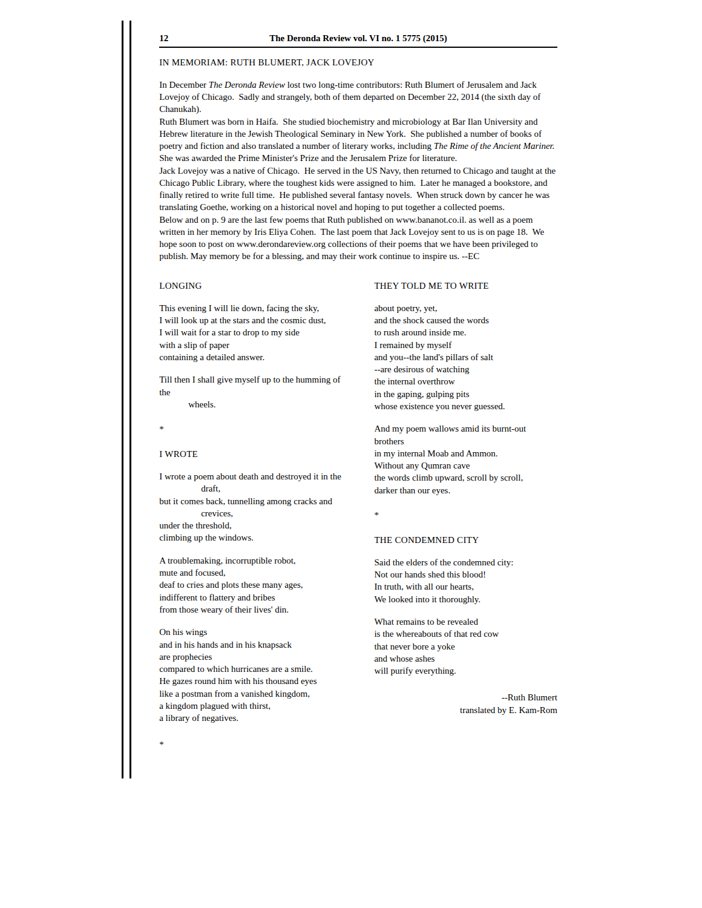12
The Deronda Review vol. VI no. 1 5775 (2015)
IN MEMORIAM: RUTH BLUMERT, JACK LOVEJOY
In December The Deronda Review lost two long-time contributors: Ruth Blumert of Jerusalem and Jack Lovejoy of Chicago. Sadly and strangely, both of them departed on December 22, 2014 (the sixth day of Chanukah).
Ruth Blumert was born in Haifa. She studied biochemistry and microbiology at Bar Ilan University and Hebrew literature in the Jewish Theological Seminary in New York. She published a number of books of poetry and fiction and also translated a number of literary works, including The Rime of the Ancient Mariner. She was awarded the Prime Minister's Prize and the Jerusalem Prize for literature.
Jack Lovejoy was a native of Chicago. He served in the US Navy, then returned to Chicago and taught at the Chicago Public Library, where the toughest kids were assigned to him. Later he managed a bookstore, and finally retired to write full time. He published several fantasy novels. When struck down by cancer he was translating Goethe, working on a historical novel and hoping to put together a collected poems.
Below and on p. 9 are the last few poems that Ruth published on www.bananot.co.il. as well as a poem written in her memory by Iris Eliya Cohen. The last poem that Jack Lovejoy sent to us is on page 18. We hope soon to post on www.derondareview.org collections of their poems that we have been privileged to publish. May memory be for a blessing, and may their work continue to inspire us. --EC
LONGING
This evening I will lie down, facing the sky, I will look up at the stars and the cosmic dust, I will wait for a star to drop to my side with a slip of paper containing a detailed answer.
Till then I shall give myself up to the humming of the wheels.
*
I WROTE
I wrote a poem about death and destroyed it in the draft, but it comes back, tunnelling among cracks and crevices, under the threshold, climbing up the windows.
A troublemaking, incorruptible robot, mute and focused, deaf to cries and plots these many ages, indifferent to flattery and bribes from those weary of their lives' din.
On his wings and in his hands and in his knapsack are prophecies compared to which hurricanes are a smile. He gazes round him with his thousand eyes like a postman from a vanished kingdom, a kingdom plagued with thirst, a library of negatives.
*
THEY TOLD ME TO WRITE
about poetry, yet, and the shock caused the words to rush around inside me. I remained by myself and you--the land's pillars of salt --are desirous of watching the internal overthrow in the gaping, gulping pits whose existence you never guessed.
And my poem wallows amid its burnt-out brothers in my internal Moab and Ammon. Without any Qumran cave the words climb upward, scroll by scroll, darker than our eyes.
*
THE CONDEMNED CITY
Said the elders of the condemned city: Not our hands shed this blood! In truth, with all our hearts, We looked into it thoroughly.
What remains to be revealed is the whereabouts of that red cow that never bore a yoke and whose ashes will purify everything.
--Ruth Blumert translated by E. Kam-Rom